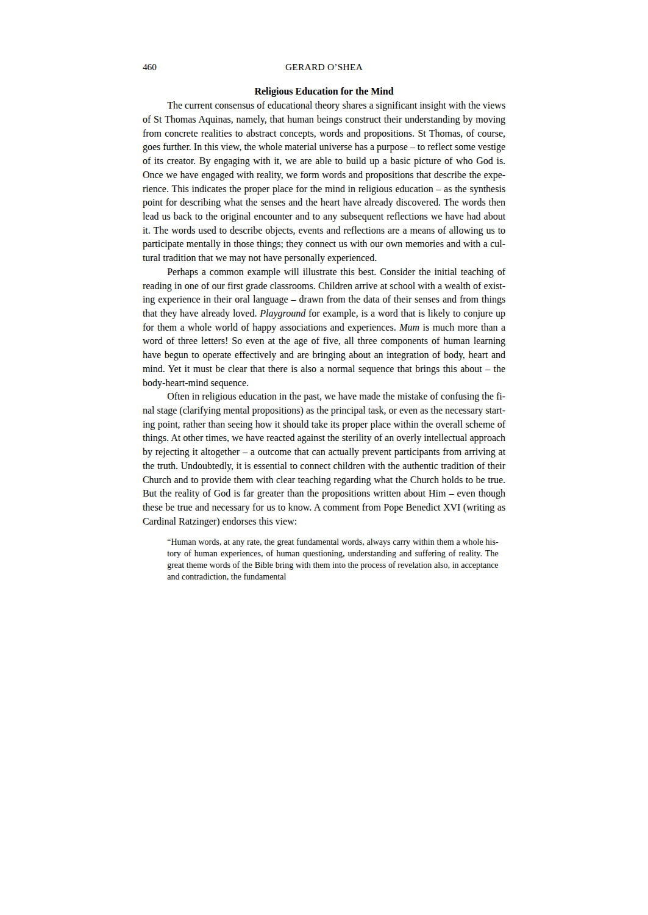460
GERARD O’SHEA
Religious Education for the Mind
The current consensus of educational theory shares a significant insight with the views of St Thomas Aquinas, namely, that human beings construct their understanding by moving from concrete realities to abstract concepts, words and propositions. St Thomas, of course, goes further. In this view, the whole material universe has a purpose – to reflect some vestige of its creator. By engaging with it, we are able to build up a basic picture of who God is. Once we have engaged with reality, we form words and propositions that describe the experience. This indicates the proper place for the mind in religious education – as the synthesis point for describing what the senses and the heart have already discovered. The words then lead us back to the original encounter and to any subsequent reflections we have had about it. The words used to describe objects, events and reflections are a means of allowing us to participate mentally in those things; they connect us with our own memories and with a cultural tradition that we may not have personally experienced.
Perhaps a common example will illustrate this best. Consider the initial teaching of reading in one of our first grade classrooms. Children arrive at school with a wealth of existing experience in their oral language – drawn from the data of their senses and from things that they have already loved. Playground for example, is a word that is likely to conjure up for them a whole world of happy associations and experiences. Mum is much more than a word of three letters! So even at the age of five, all three components of human learning have begun to operate effectively and are bringing about an integration of body, heart and mind. Yet it must be clear that there is also a normal sequence that brings this about – the body-heart-mind sequence.
Often in religious education in the past, we have made the mistake of confusing the final stage (clarifying mental propositions) as the principal task, or even as the necessary starting point, rather than seeing how it should take its proper place within the overall scheme of things. At other times, we have reacted against the sterility of an overly intellectual approach by rejecting it altogether – a outcome that can actually prevent participants from arriving at the truth. Undoubtedly, it is essential to connect children with the authentic tradition of their Church and to provide them with clear teaching regarding what the Church holds to be true. But the reality of God is far greater than the propositions written about Him – even though these be true and necessary for us to know. A comment from Pope Benedict XVI (writing as Cardinal Ratzinger) endorses this view:
“Human words, at any rate, the great fundamental words, always carry within them a whole history of human experiences, of human questioning, understanding and suffering of reality. The great theme words of the Bible bring with them into the process of revelation also, in acceptance and contradiction, the fundamental